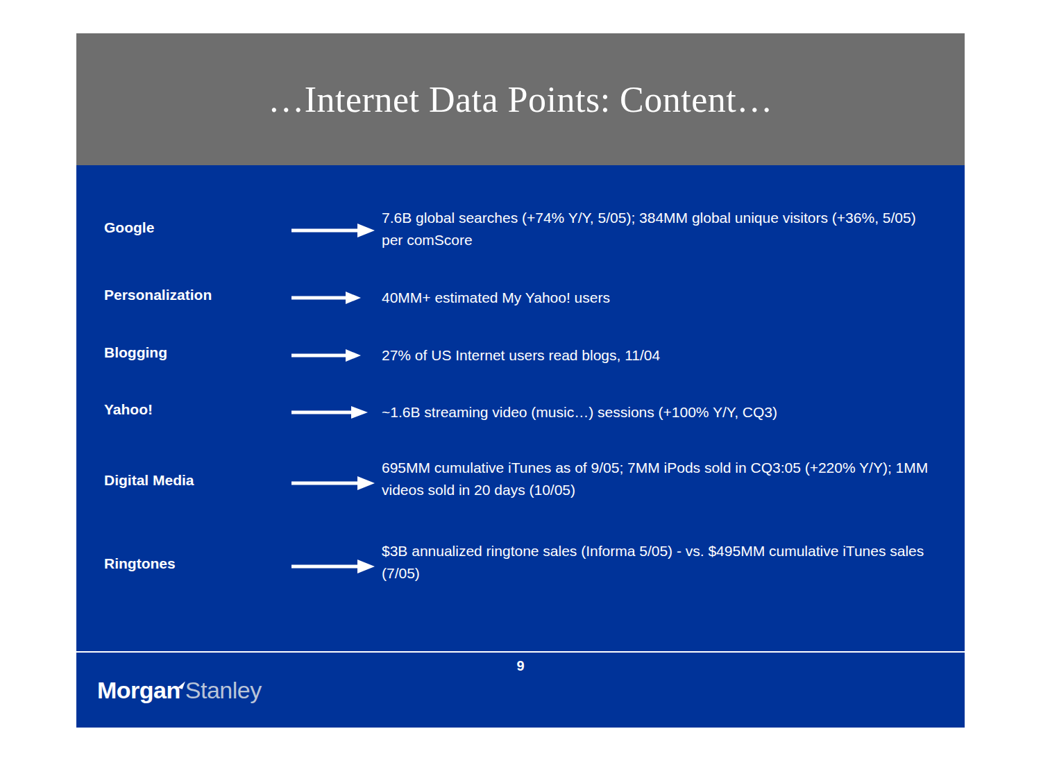…Internet Data Points: Content…
Google
7.6B global searches (+74% Y/Y, 5/05); 384MM global unique visitors (+36%, 5/05) per comScore
Personalization
40MM+ estimated My Yahoo! users
Blogging
27% of US Internet users read blogs, 11/04
Yahoo!
~1.6B streaming video (music…) sessions (+100% Y/Y, CQ3)
Digital Media
695MM cumulative iTunes as of 9/05; 7MM iPods sold in CQ3:05 (+220% Y/Y); 1MM videos sold in 20 days (10/05)
Ringtones
$3B annualized ringtone sales (Informa 5/05) - vs. $495MM cumulative iTunes sales (7/05)
9
Morgan Stanley